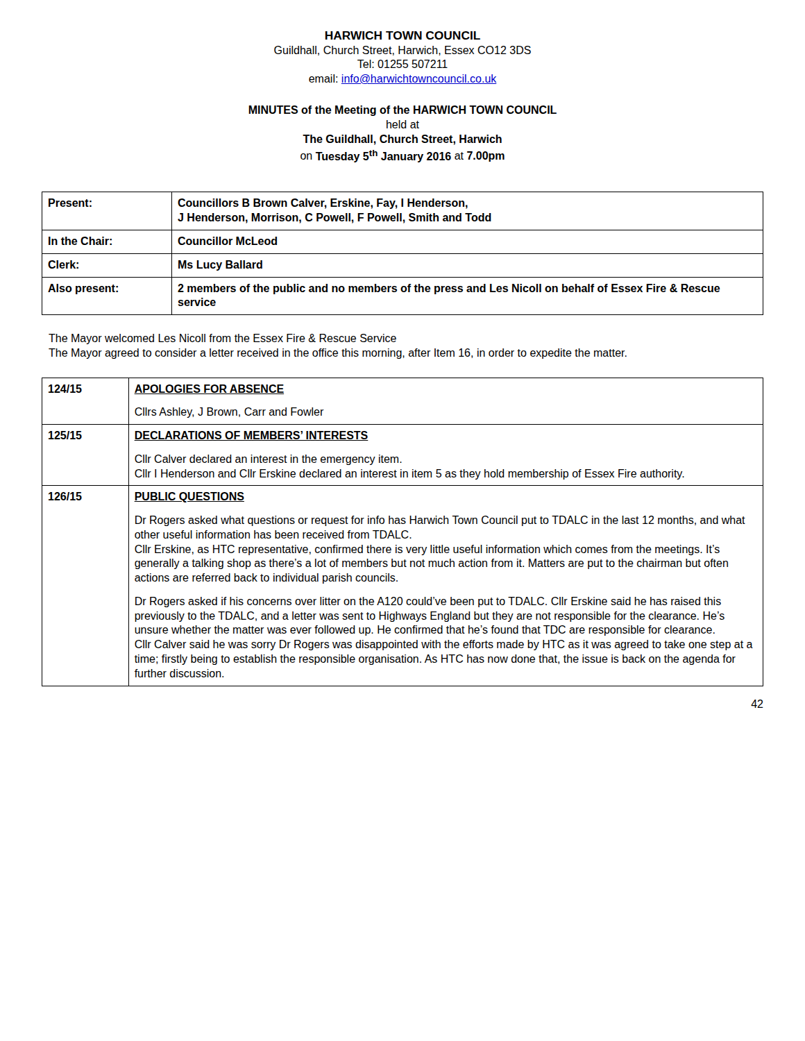HARWICH TOWN COUNCIL
Guildhall, Church Street, Harwich, Essex CO12 3DS
Tel: 01255 507211
email: info@harwichtowncouncil.co.uk
MINUTES of the Meeting of the HARWICH TOWN COUNCIL
held at
The Guildhall, Church Street, Harwich
on Tuesday 5th January 2016 at 7.00pm
| Present: | Councillors B Brown Calver, Erskine, Fay, I Henderson, J Henderson, Morrison, C Powell, F Powell, Smith and Todd |
| In the Chair: | Councillor McLeod |
| Clerk: | Ms Lucy Ballard |
| Also present: | 2 members of the public and no members of the press and Les Nicoll on behalf of Essex Fire & Rescue service |
The Mayor welcomed Les Nicoll from the Essex Fire & Rescue Service
The Mayor agreed to consider a letter received in the office this morning, after Item 16, in order to expedite the matter.
| 124/15 | APOLOGIES FOR ABSENCE Cllrs Ashley, J Brown, Carr and Fowler |
| 125/15 | DECLARATIONS OF MEMBERS’ INTERESTS Cllr Calver declared an interest in the emergency item. Cllr I Henderson and Cllr Erskine declared an interest in item 5 as they hold membership of Essex Fire authority. |
| 126/15 | PUBLIC QUESTIONS Dr Rogers asked what questions or request for info has Harwich Town Council put to TDALC in the last 12 months, and what other useful information has been received from TDALC. Cllr Erskine, as HTC representative, confirmed there is very little useful information which comes from the meetings. It’s generally a talking shop as there’s a lot of members but not much action from it. Matters are put to the chairman but often actions are referred back to individual parish councils. Dr Rogers asked if his concerns over litter on the A120 could’ve been put to TDALC. Cllr Erskine said he has raised this previously to the TDALC, and a letter was sent to Highways England but they are not responsible for the clearance. He’s unsure whether the matter was ever followed up. He confirmed that he’s found that TDC are responsible for clearance. Cllr Calver said he was sorry Dr Rogers was disappointed with the efforts made by HTC as it was agreed to take one step at a time; firstly being to establish the responsible organisation. As HTC has now done that, the issue is back on the agenda for further discussion. |
42